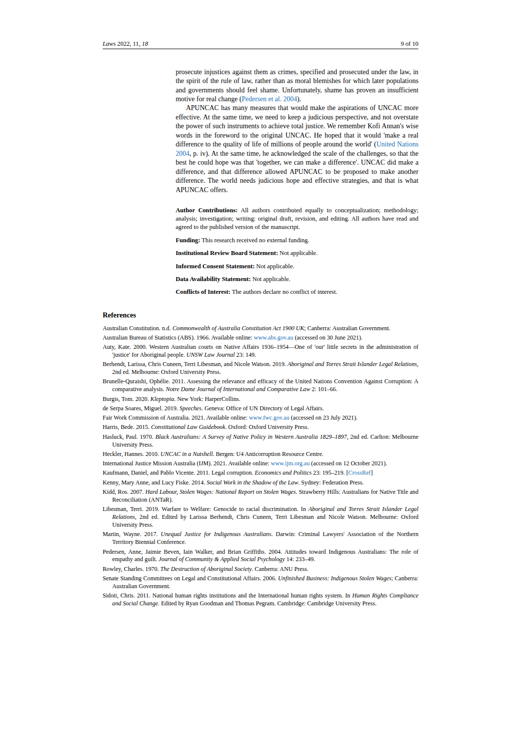Laws 2022, 11, 18 9 of 10
prosecute injustices against them as crimes, specified and prosecuted under the law, in the spirit of the rule of law, rather than as moral blemishes for which later populations and governments should feel shame. Unfortunately, shame has proven an insufficient motive for real change (Pedersen et al. 2004).
APUNCAC has many measures that would make the aspirations of UNCAC more effective. At the same time, we need to keep a judicious perspective, and not overstate the power of such instruments to achieve total justice. We remember Kofi Annan's wise words in the foreword to the original UNCAC. He hoped that it would 'make a real difference to the quality of life of millions of people around the world' (United Nations 2004, p. iv). At the same time, he acknowledged the scale of the challenges, so that the best he could hope was that 'together, we can make a difference'. UNCAC did make a difference, and that difference allowed APUNCAC to be proposed to make another difference. The world needs judicious hope and effective strategies, and that is what APUNCAC offers.
Author Contributions: All authors contributed equally to conceptualization; methodology; analysis; investigation; writing: original draft, revision, and editing. All authors have read and agreed to the published version of the manuscript.
Funding: This research received no external funding.
Institutional Review Board Statement: Not applicable.
Informed Consent Statement: Not applicable.
Data Availability Statement: Not applicable.
Conflicts of Interest: The authors declare no conflict of interest.
References
Australian Constitution. n.d. Commonwealth of Australia Constitution Act 1900 UK; Canberra: Australian Government.
Australian Bureau of Statistics (ABS). 1966. Available online: www.abs.gov.au (accessed on 30 June 2021).
Auty, Kate. 2000. Western Australian courts on Native Affairs 1936–1954—One of 'our' little secrets in the administration of 'justice' for Aboriginal people. UNSW Law Journal 23: 149.
Berhendt, Larissa, Chris Cuneen, Terri Libesman, and Nicole Watson. 2019. Aboriginal and Torres Strait Islander Legal Relations, 2nd ed. Melbourne: Oxford University Press.
Brunelle-Quraishi, Ophélie. 2011. Assessing the relevance and efficacy of the United Nations Convention Against Corruption: A comparative analysis. Notre Dame Journal of International and Comparative Law 2: 101–66.
Burgis, Tom. 2020. Kleptopia. New York: HarperCollins.
de Serpa Soares, Miguel. 2019. Speeches. Geneva: Office of UN Directory of Legal Affairs.
Fair Work Commission of Australia. 2021. Available online: www.fwc.gov.au (accessed on 23 July 2021).
Harris, Bede. 2015. Constitutional Law Guidebook. Oxford: Oxford University Press.
Hasluck, Paul. 1970. Black Australians: A Survey of Native Policy in Western Australia 1829–1897, 2nd ed. Carlton: Melbourne University Press.
Heckler, Hannes. 2010. UNCAC in a Nutshell. Bergen: U4 Anticorruption Resource Centre.
International Justice Mission Australia (IJM). 2021. Available online: www.ijm.org.au (accessed on 12 October 2021).
Kaufmann, Daniel, and Pablo Vicente. 2011. Legal corruption. Economics and Politics 23: 195–219. [CrossRef]
Kenny, Mary Anne, and Lucy Fiske. 2014. Social Work in the Shadow of the Law. Sydney: Federation Press.
Kidd, Ros. 2007. Hard Labour, Stolen Wages: National Report on Stolen Wages. Strawberry Hills: Australians for Native Title and Reconciliation (ANTaR).
Libesman, Terri. 2019. Warfare to Welfare: Genocide to racial discrimination. In Aboriginal and Torres Strait Islander Legal Relations, 2nd ed. Edited by Larissa Berhendt, Chris Cuneen, Terri Libesman and Nicole Watson. Melbourne: Oxford University Press.
Martin, Wayne. 2017. Unequal Justice for Indigenous Australians. Darwin: Criminal Lawyers' Association of the Northern Territory Biennial Conference.
Pedersen, Anne, Jaimie Beven, Iain Walker, and Brian Griffiths. 2004. Attitudes toward Indigenous Australians: The role of empathy and guilt. Journal of Community & Applied Social Psychology 14: 233–49.
Rowley, Charles. 1970. The Destruction of Aboriginal Society. Canberra: ANU Press.
Senate Standing Committees on Legal and Constitutional Affairs. 2006. Unfinished Business: Indigenous Stolen Wages; Canberra: Australian Government.
Sidoti, Chris. 2011. National human rights institutions and the International human rights system. In Human Rights Compliance and Social Change. Edited by Ryan Goodman and Thomas Pegram. Cambridge: Cambridge University Press.